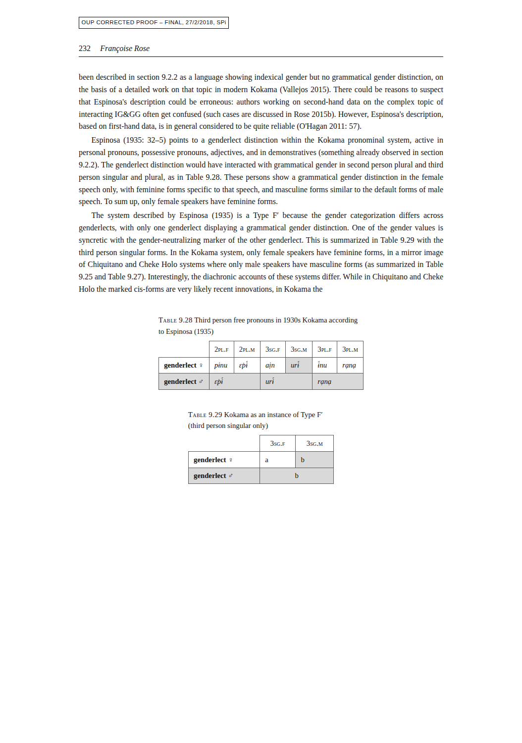OUP CORRECTED PROOF – FINAL, 27/2/2018, SPi
232 Françoise Rose
been described in section 9.2.2 as a language showing indexical gender but no grammatical gender distinction, on the basis of a detailed work on that topic in modern Kokama (Vallejos 2015). There could be reasons to suspect that Espinosa's description could be erroneous: authors working on second-hand data on the complex topic of interacting IG&GG often get confused (such cases are discussed in Rose 2015b). However, Espinosa's description, based on first-hand data, is in general considered to be quite reliable (O'Hagan 2011: 57).
Espinosa (1935: 32–5) points to a genderlect distinction within the Kokama pronominal system, active in personal pronouns, possessive pronouns, adjectives, and in demonstratives (something already observed in section 9.2.2). The genderlect distinction would have interacted with grammatical gender in second person plural and third person singular and plural, as in Table 9.28. These persons show a grammatical gender distinction in the female speech only, with feminine forms specific to that speech, and masculine forms similar to the default forms of male speech. To sum up, only female speakers have feminine forms.
The system described by Espinosa (1935) is a Type F′ because the gender categorization differs across genderlects, with only one genderlect displaying a grammatical gender distinction. One of the gender values is syncretic with the gender-neutralizing marker of the other genderlect. This is summarized in Table 9.29 with the third person singular forms. In the Kokama system, only female speakers have feminine forms, in a mirror image of Chiquitano and Cheke Holo systems where only male speakers have masculine forms (as summarized in Table 9.25 and Table 9.27). Interestingly, the diachronic accounts of these systems differ. While in Chiquitano and Cheke Holo the marked cis-forms are very likely recent innovations, in Kokama the
Table 9.28 Third person free pronouns in 1930s Kokama according to Espinosa (1935)
| | 2 pl.f | 2 pl.m | 3 sg.f | 3 sg.m | 3 pl.f | 3 pl.m |
| --- | --- | --- | --- | --- | --- | --- |
| genderlect ♀ | pɨnu | ɛ̇pɨ́ | aịn | urɨ́ | ɨ́nu | rạnạ |
| genderlect ♂ | ɛ̇pɨ́ | urɨ́ | rạnạ |
Table 9.29 Kokama as an instance of Type F′ (third person singular only)
| | 3 sg.f | 3 sg.m |
| --- | --- | --- |
| genderlect ♀ | a | b |
| genderlect ♂ | b |